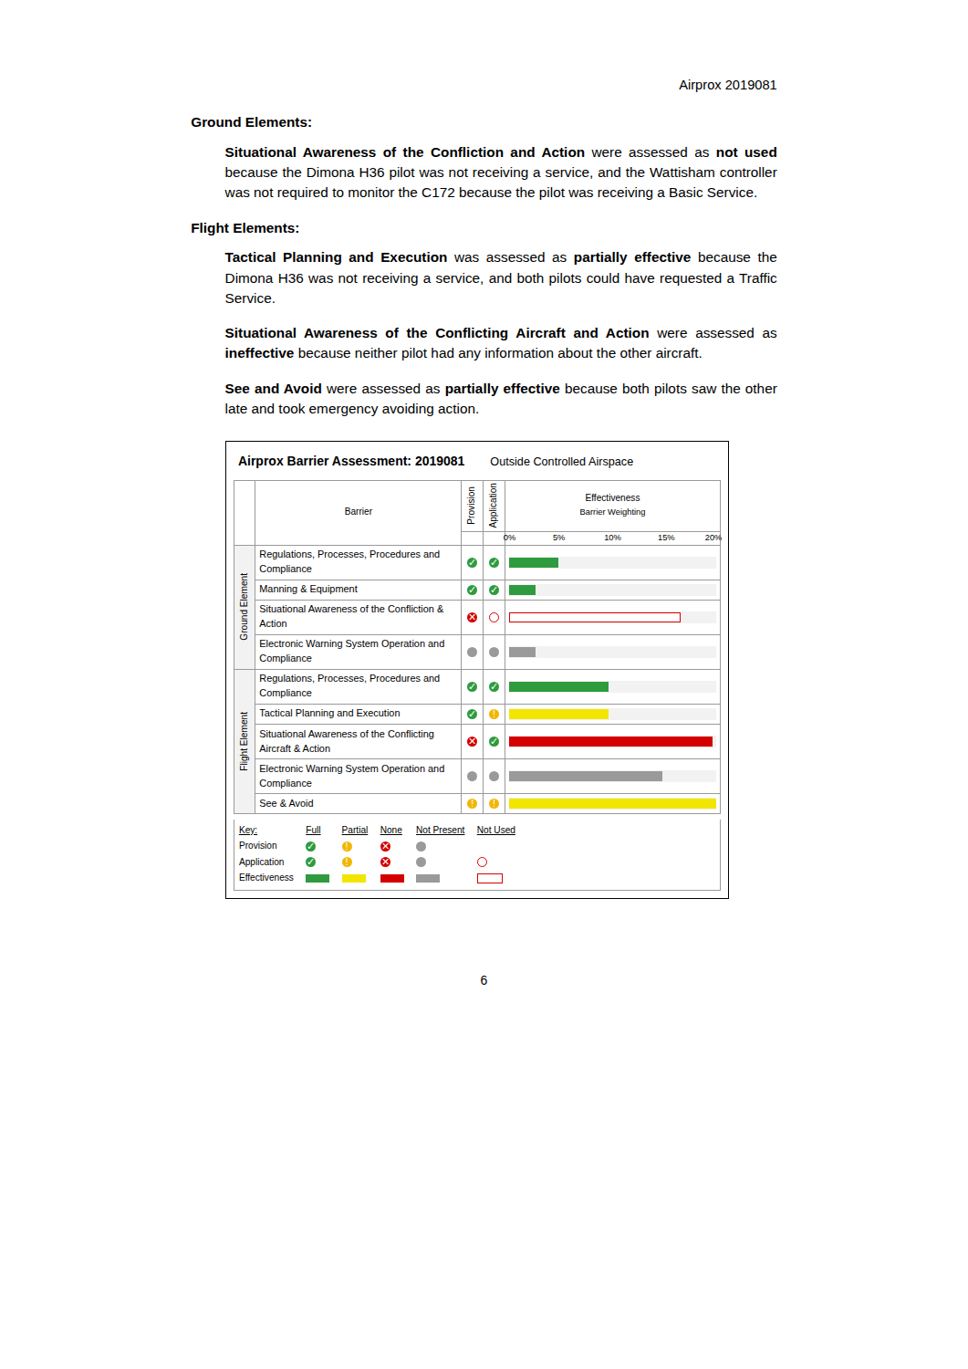Airprox 2019081
Ground Elements:
Situational Awareness of the Confliction and Action were assessed as not used because the Dimona H36 pilot was not receiving a service, and the Wattisham controller was not required to monitor the C172 because the pilot was receiving a Basic Service.
Flight Elements:
Tactical Planning and Execution was assessed as partially effective because the Dimona H36 was not receiving a service, and both pilots could have requested a Traffic Service.
Situational Awareness of the Conflicting Aircraft and Action were assessed as ineffective because neither pilot had any information about the other aircraft.
See and Avoid were assessed as partially effective because both pilots saw the other late and took emergency avoiding action.
Airprox Barrier Assessment: 2019081 Outside Controlled Airspace
| | Barrier | Provision | Application | Effectiveness Barrier Weighting |
| --- | --- | --- | --- | --- |
| | | 0% 5% 10% 15% 20% |
| Ground Element | Regulations, Processes, Procedures and Compliance | ✓ | ✓ | |
| Manning & Equipment | ✓ | ✓ | |
| Situational Awareness of the Confliction & Action | ✕ | | |
| Electronic Warning System Operation and Compliance | | | |
| Flight Element | Regulations, Processes, Procedures and Compliance | ✓ | ✓ | |
| Tactical Planning and Execution | ✓ | ! | |
| Situational Awareness of the Conflicting Aircraft & Action | ✕ | ✓ | |
| Electronic Warning System Operation and Compliance | | | |
| See & Avoid | ! | ! | |
| Key: | Full | Partial | None | Not Present | Not Used |
| Provision | ✓ | ! | ✕ | | |
| Application | ✓ | ! | ✕ | | |
| Effectiveness | | | | | |
6